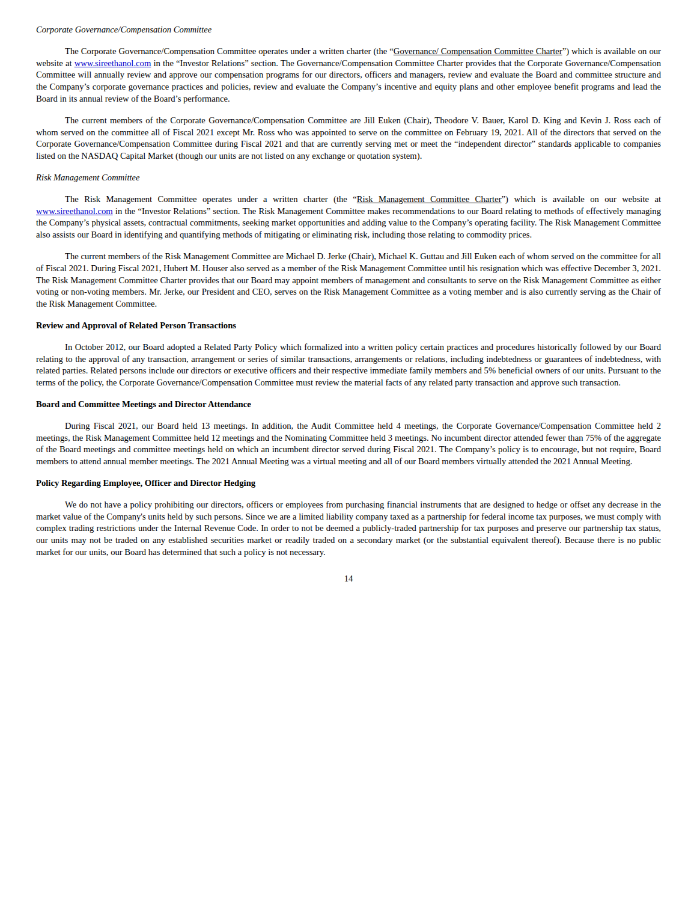Corporate Governance/Compensation Committee
The Corporate Governance/Compensation Committee operates under a written charter (the “Governance/ Compensation Committee Charter”) which is available on our website at www.sireethanol.com in the “Investor Relations” section. The Governance/Compensation Committee Charter provides that the Corporate Governance/Compensation Committee will annually review and approve our compensation programs for our directors, officers and managers, review and evaluate the Board and committee structure and the Company’s corporate governance practices and policies, review and evaluate the Company’s incentive and equity plans and other employee benefit programs and lead the Board in its annual review of the Board’s performance.
The current members of the Corporate Governance/Compensation Committee are Jill Euken (Chair), Theodore V. Bauer, Karol D. King and Kevin J. Ross each of whom served on the committee all of Fiscal 2021 except Mr. Ross who was appointed to serve on the committee on February 19, 2021. All of the directors that served on the Corporate Governance/Compensation Committee during Fiscal 2021 and that are currently serving met or meet the “independent director” standards applicable to companies listed on the NASDAQ Capital Market (though our units are not listed on any exchange or quotation system).
Risk Management Committee
The Risk Management Committee operates under a written charter (the “Risk Management Committee Charter”) which is available on our website at www.sireethanol.com in the “Investor Relations” section. The Risk Management Committee makes recommendations to our Board relating to methods of effectively managing the Company’s physical assets, contractual commitments, seeking market opportunities and adding value to the Company’s operating facility. The Risk Management Committee also assists our Board in identifying and quantifying methods of mitigating or eliminating risk, including those relating to commodity prices.
The current members of the Risk Management Committee are Michael D. Jerke (Chair), Michael K. Guttau and Jill Euken each of whom served on the committee for all of Fiscal 2021. During Fiscal 2021, Hubert M. Houser also served as a member of the Risk Management Committee until his resignation which was effective December 3, 2021. The Risk Management Committee Charter provides that our Board may appoint members of management and consultants to serve on the Risk Management Committee as either voting or non-voting members. Mr. Jerke, our President and CEO, serves on the Risk Management Committee as a voting member and is also currently serving as the Chair of the Risk Management Committee.
Review and Approval of Related Person Transactions
In October 2012, our Board adopted a Related Party Policy which formalized into a written policy certain practices and procedures historically followed by our Board relating to the approval of any transaction, arrangement or series of similar transactions, arrangements or relations, including indebtedness or guarantees of indebtedness, with related parties. Related persons include our directors or executive officers and their respective immediate family members and 5% beneficial owners of our units. Pursuant to the terms of the policy, the Corporate Governance/Compensation Committee must review the material facts of any related party transaction and approve such transaction.
Board and Committee Meetings and Director Attendance
During Fiscal 2021, our Board held 13 meetings. In addition, the Audit Committee held 4 meetings, the Corporate Governance/Compensation Committee held 2 meetings, the Risk Management Committee held 12 meetings and the Nominating Committee held 3 meetings. No incumbent director attended fewer than 75% of the aggregate of the Board meetings and committee meetings held on which an incumbent director served during Fiscal 2021. The Company’s policy is to encourage, but not require, Board members to attend annual member meetings. The 2021 Annual Meeting was a virtual meeting and all of our Board members virtually attended the 2021 Annual Meeting.
Policy Regarding Employee, Officer and Director Hedging
We do not have a policy prohibiting our directors, officers or employees from purchasing financial instruments that are designed to hedge or offset any decrease in the market value of the Company's units held by such persons. Since we are a limited liability company taxed as a partnership for federal income tax purposes, we must comply with complex trading restrictions under the Internal Revenue Code. In order to not be deemed a publicly-traded partnership for tax purposes and preserve our partnership tax status, our units may not be traded on any established securities market or readily traded on a secondary market (or the substantial equivalent thereof). Because there is no public market for our units, our Board has determined that such a policy is not necessary.
14